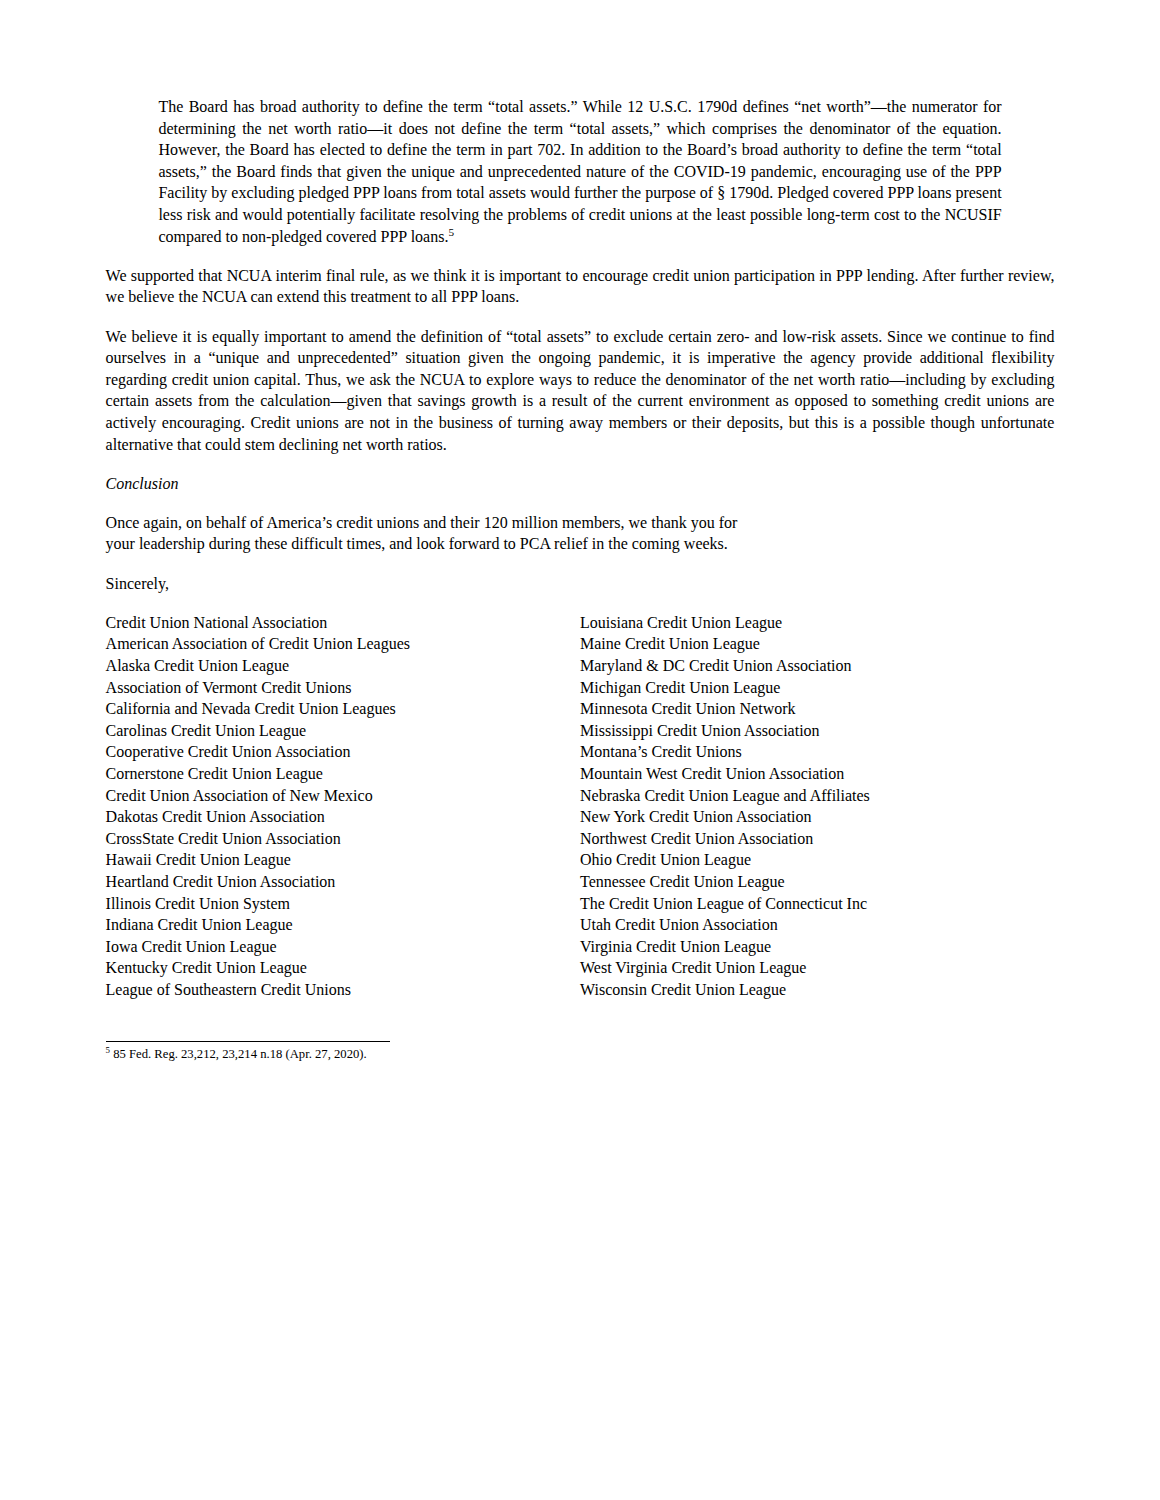The Board has broad authority to define the term “total assets.” While 12 U.S.C. 1790d defines “net worth”—the numerator for determining the net worth ratio—it does not define the term “total assets,” which comprises the denominator of the equation. However, the Board has elected to define the term in part 702. In addition to the Board’s broad authority to define the term “total assets,” the Board finds that given the unique and unprecedented nature of the COVID-19 pandemic, encouraging use of the PPP Facility by excluding pledged PPP loans from total assets would further the purpose of § 1790d. Pledged covered PPP loans present less risk and would potentially facilitate resolving the problems of credit unions at the least possible long-term cost to the NCUSIF compared to non-pledged covered PPP loans.5
We supported that NCUA interim final rule, as we think it is important to encourage credit union participation in PPP lending. After further review, we believe the NCUA can extend this treatment to all PPP loans.
We believe it is equally important to amend the definition of “total assets” to exclude certain zero- and low-risk assets. Since we continue to find ourselves in a “unique and unprecedented” situation given the ongoing pandemic, it is imperative the agency provide additional flexibility regarding credit union capital. Thus, we ask the NCUA to explore ways to reduce the denominator of the net worth ratio—including by excluding certain assets from the calculation—given that savings growth is a result of the current environment as opposed to something credit unions are actively encouraging. Credit unions are not in the business of turning away members or their deposits, but this is a possible though unfortunate alternative that could stem declining net worth ratios.
Conclusion
Once again, on behalf of America’s credit unions and their 120 million members, we thank you for
your leadership during these difficult times, and look forward to PCA relief in the coming weeks.
Sincerely,
| Credit Union National Association | Louisiana Credit Union League |
| American Association of Credit Union Leagues | Maine Credit Union League |
| Alaska Credit Union League | Maryland & DC Credit Union Association |
| Association of Vermont Credit Unions | Michigan Credit Union League |
| California and Nevada Credit Union Leagues | Minnesota Credit Union Network |
| Carolinas Credit Union League | Mississippi Credit Union Association |
| Cooperative Credit Union Association | Montana’s Credit Unions |
| Cornerstone Credit Union League | Mountain West Credit Union Association |
| Credit Union Association of New Mexico | Nebraska Credit Union League and Affiliates |
| Dakotas Credit Union Association | New York Credit Union Association |
| CrossState Credit Union Association | Northwest Credit Union Association |
| Hawaii Credit Union League | Ohio Credit Union League |
| Heartland Credit Union Association | Tennessee Credit Union League |
| Illinois Credit Union System | The Credit Union League of Connecticut Inc |
| Indiana Credit Union League | Utah Credit Union Association |
| Iowa Credit Union League | Virginia Credit Union League |
| Kentucky Credit Union League | West Virginia Credit Union League |
| League of Southeastern Credit Unions | Wisconsin Credit Union League |
5 85 Fed. Reg. 23,212, 23,214 n.18 (Apr. 27, 2020).